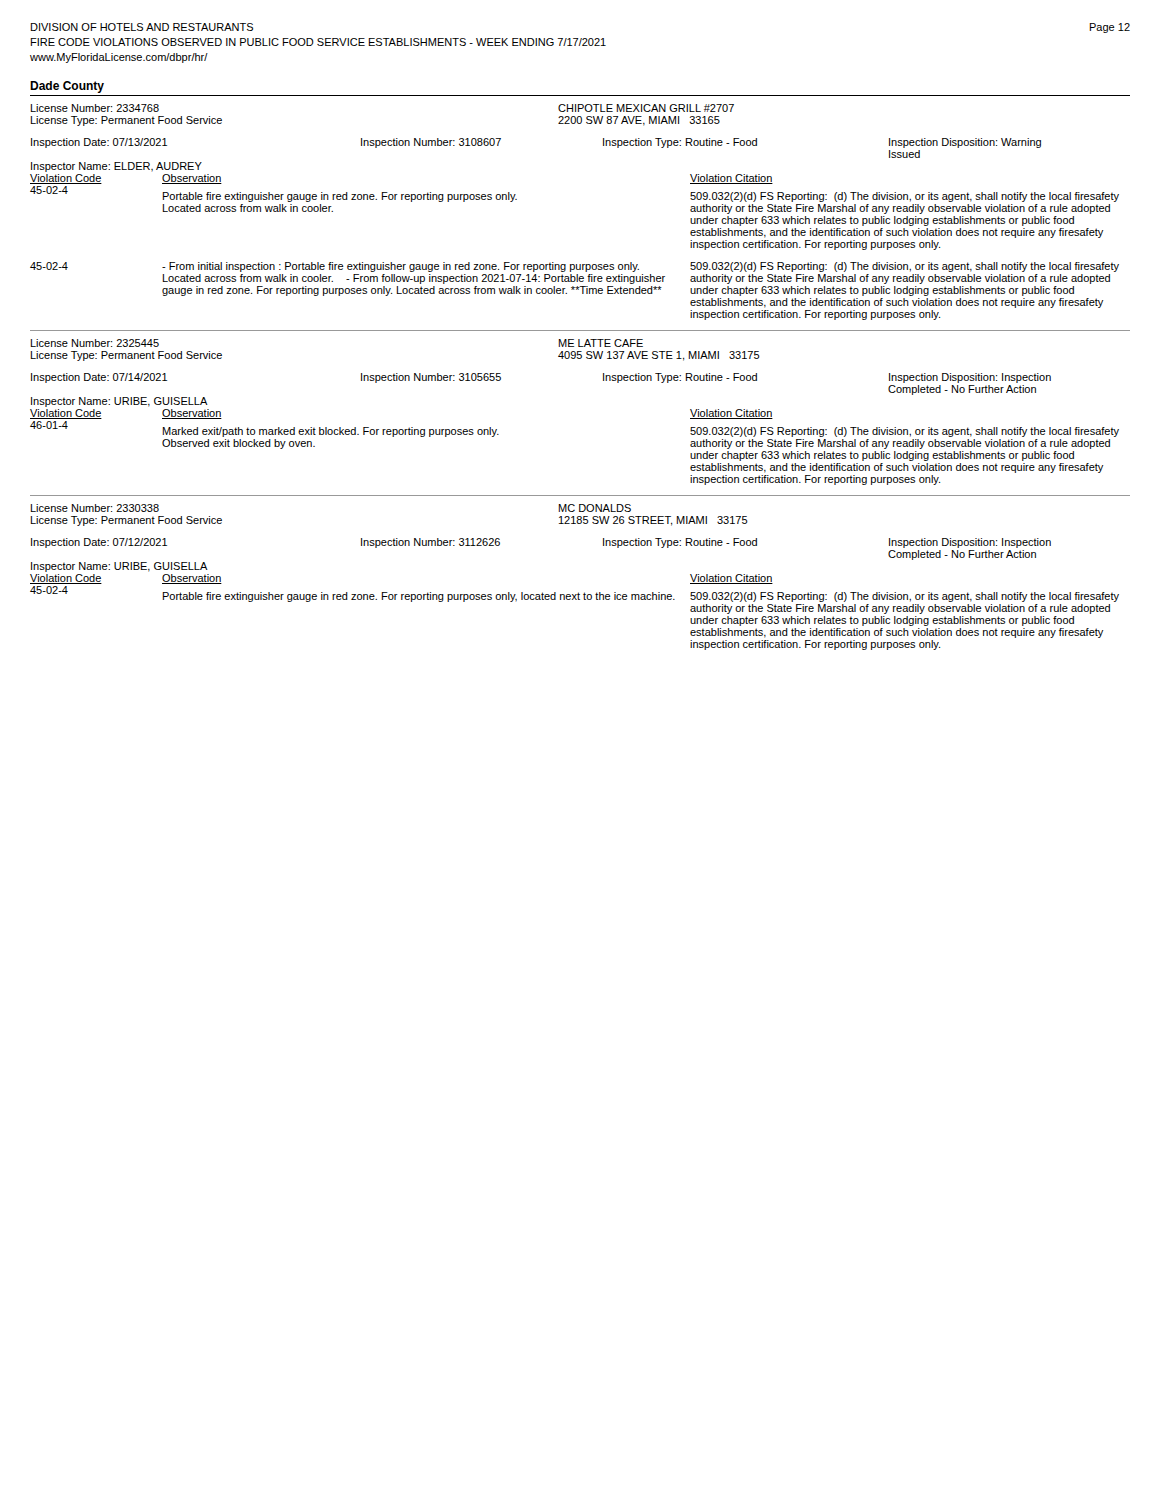Page 12
DIVISION OF HOTELS AND RESTAURANTS
FIRE CODE VIOLATIONS OBSERVED IN PUBLIC FOOD SERVICE ESTABLISHMENTS - WEEK ENDING 7/17/2021
www.MyFloridaLicense.com/dbpr/hr/
Dade County
| License Number: 2334768 | CHIPOTLE MEXICAN GRILL #2707 |
| License Type: Permanent Food Service | 2200 SW 87 AVE, MIAMI 33165 |
| Inspection Date: 07/13/2021 | Inspection Number: 3108607 | Inspection Type: Routine - Food | Inspection Disposition: Warning Issued |
| Inspector Name: ELDER, AUDREY | | |
| Violation Code | Observation | Violation Citation |
| 45-02-4 | Portable fire extinguisher gauge in red zone. For reporting purposes only. Located across from walk in cooler. | 509.032(2)(d) FS Reporting: (d) The division, or its agent, shall notify the local firesafety authority or the State Fire Marshal of any readily observable violation of a rule adopted under chapter 633 which relates to public lodging establishments or public food establishments, and the identification of such violation does not require any firesafety inspection certification. For reporting purposes only. |
| 45-02-4 | - From initial inspection : Portable fire extinguisher gauge in red zone. For reporting purposes only. Located across from walk in cooler. - From follow-up inspection 2021-07-14: Portable fire extinguisher gauge in red zone. For reporting purposes only. Located across from walk in cooler. **Time Extended** | 509.032(2)(d) FS Reporting: (d) The division, or its agent, shall notify the local firesafety authority or the State Fire Marshal of any readily observable violation of a rule adopted under chapter 633 which relates to public lodging establishments or public food establishments, and the identification of such violation does not require any firesafety inspection certification. For reporting purposes only. |
| License Number: 2325445 | ME LATTE CAFE |
| License Type: Permanent Food Service | 4095 SW 137 AVE STE 1, MIAMI 33175 |
| Inspection Date: 07/14/2021 | Inspection Number: 3105655 | Inspection Type: Routine - Food | Inspection Disposition: Inspection Completed - No Further Action |
| Inspector Name: URIBE, GUISELLA | | |
| Violation Code | Observation | Violation Citation |
| 46-01-4 | Marked exit/path to marked exit blocked. For reporting purposes only. Observed exit blocked by oven. | 509.032(2)(d) FS Reporting: (d) The division, or its agent, shall notify the local firesafety authority or the State Fire Marshal of any readily observable violation of a rule adopted under chapter 633 which relates to public lodging establishments or public food establishments, and the identification of such violation does not require any firesafety inspection certification. For reporting purposes only. |
| License Number: 2330338 | MC DONALDS |
| License Type: Permanent Food Service | 12185 SW 26 STREET, MIAMI 33175 |
| Inspection Date: 07/12/2021 | Inspection Number: 3112626 | Inspection Type: Routine - Food | Inspection Disposition: Inspection Completed - No Further Action |
| Inspector Name: URIBE, GUISELLA | | |
| Violation Code | Observation | Violation Citation |
| 45-02-4 | Portable fire extinguisher gauge in red zone. For reporting purposes only, located next to the ice machine. | 509.032(2)(d) FS Reporting: (d) The division, or its agent, shall notify the local firesafety authority or the State Fire Marshal of any readily observable violation of a rule adopted under chapter 633 which relates to public lodging establishments or public food establishments, and the identification of such violation does not require any firesafety inspection certification. For reporting purposes only. |